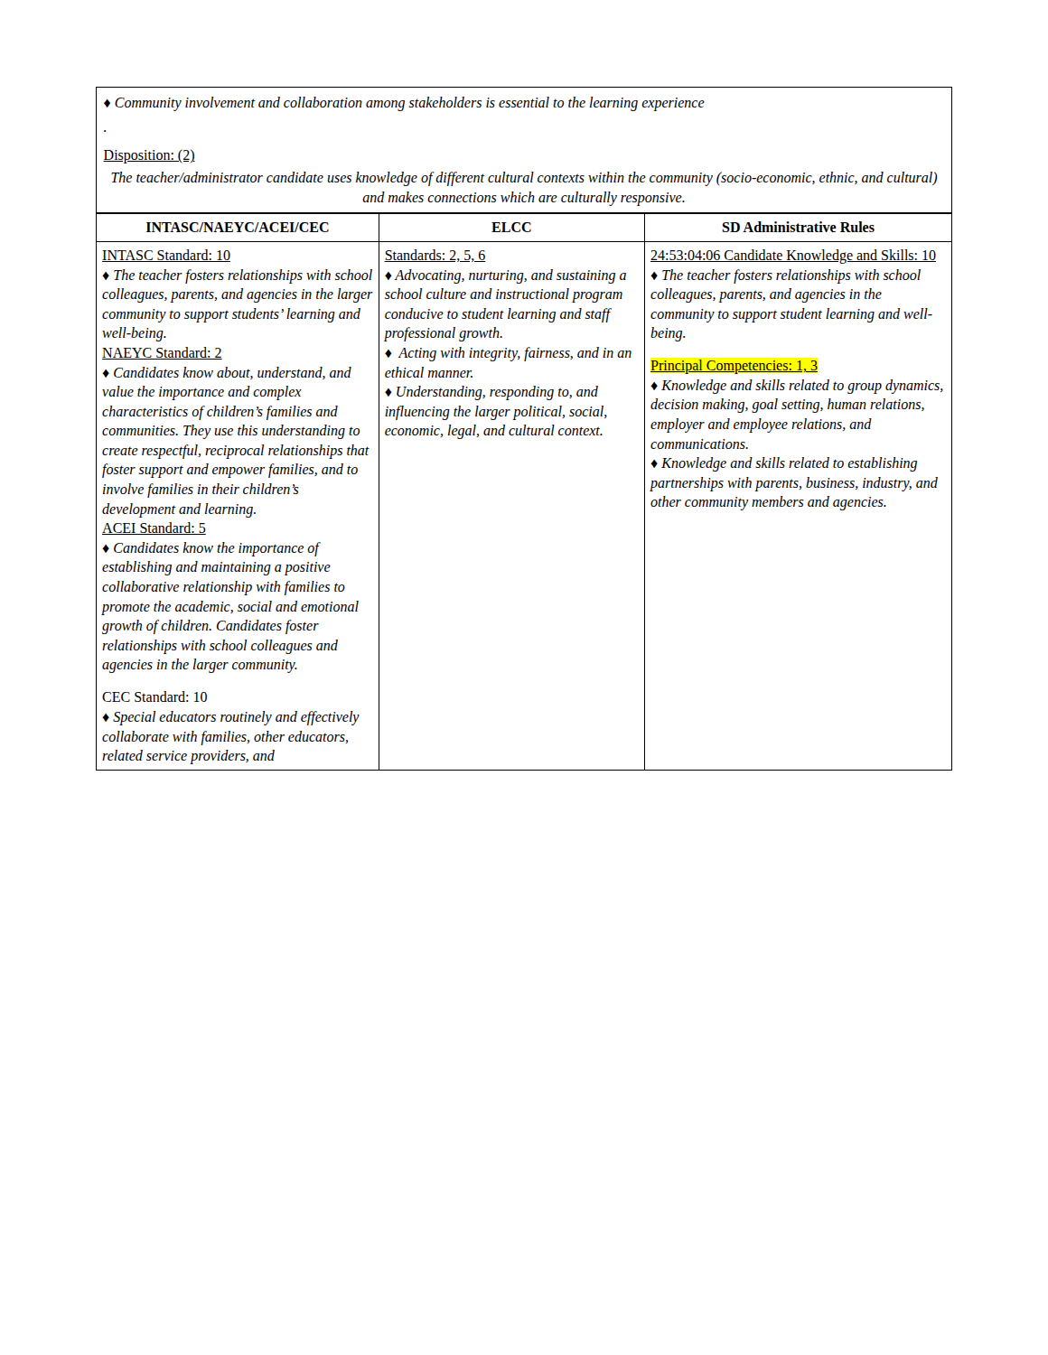| ♦ Community involvement and collaboration among stakeholders is essential to the learning experience . Disposition: (2) The teacher/administrator candidate uses knowledge of different cultural contexts within the community (socio-economic, ethnic, and cultural) and makes connections which are culturally responsive. |
| / INTASC/NAEYC/ACEI/CEC / ELCC / SD Administrative Rules / / --- / --- / --- / / INTASC Standard: 10 ♦ The teacher fosters relationships with school colleagues, parents, and agencies in the larger community to support students’ learning and well-being. NAEYC Standard: 2 ♦ Candidates know about, understand, and value the importance and complex characteristics of children’s families and communities. They use this understanding to create respectful, reciprocal relationships that foster support and empower families, and to involve families in their children’s development and learning. ACEI Standard: 5 ♦ Candidates know the importance of establishing and maintaining a positive collaborative relationship with families to promote the academic, social and emotional growth of children. Candidates foster relationships with school colleagues and agencies in the larger community. CEC Standard: 10 ♦ Special educators routinely and effectively collaborate with families, other educators, related service providers, and / Standards: 2, 5, 6 ♦ Advocating, nurturing, and sustaining a school culture and instructional program conducive to student learning and staff professional growth. ♦ Acting with integrity, fairness, and in an ethical manner. ♦ Understanding, responding to, and influencing the larger political, social, economic, legal, and cultural context. / 24:53:04:06 Candidate Knowledge and Skills: 10 ♦ The teacher fosters relationships with school colleagues, parents, and agencies in the community to support student learning and well-being. Principal Competencies: 1, 3 ♦ Knowledge and skills related to group dynamics, decision making, goal setting, human relations, employer and employee relations, and communications. ♦ Knowledge and skills related to establishing partnerships with parents, business, industry, and other community members and agencies. / |